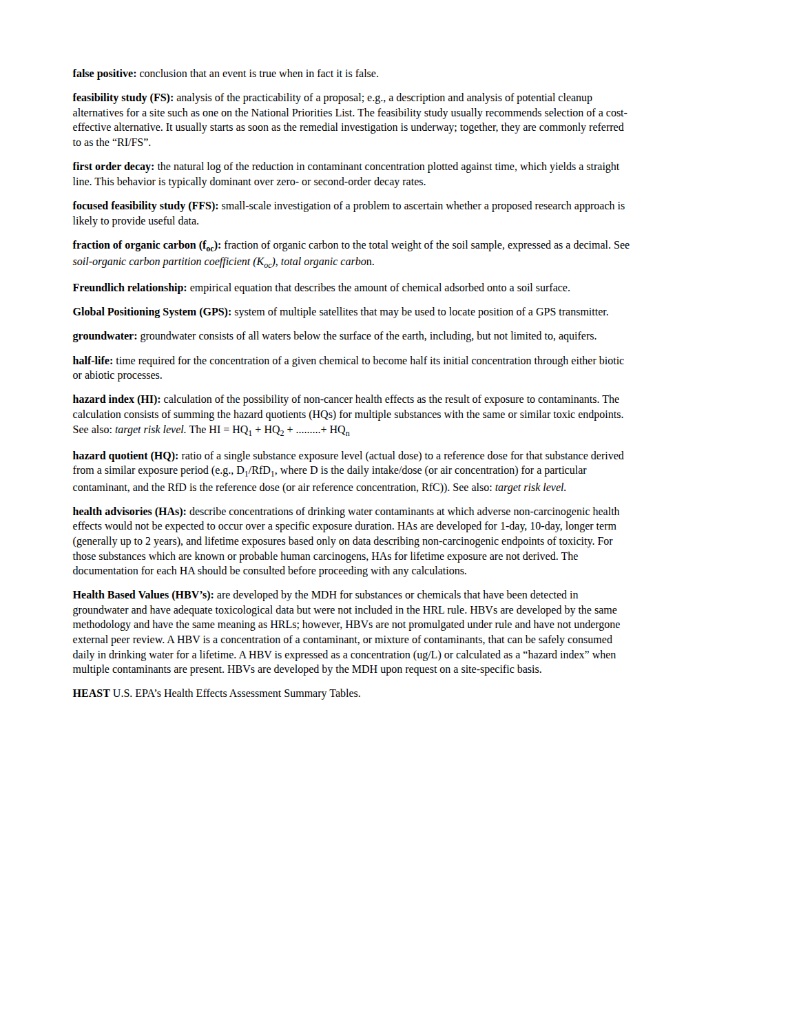false positive: conclusion that an event is true when in fact it is false.
feasibility study (FS): analysis of the practicability of a proposal; e.g., a description and analysis of potential cleanup alternatives for a site such as one on the National Priorities List. The feasibility study usually recommends selection of a cost-effective alternative. It usually starts as soon as the remedial investigation is underway; together, they are commonly referred to as the “RI/FS”.
first order decay: the natural log of the reduction in contaminant concentration plotted against time, which yields a straight line. This behavior is typically dominant over zero- or second-order decay rates.
focused feasibility study (FFS): small-scale investigation of a problem to ascertain whether a proposed research approach is likely to provide useful data.
fraction of organic carbon (foc): fraction of organic carbon to the total weight of the soil sample, expressed as a decimal. See soil-organic carbon partition coefficient (Koc), total organic carbon.
Freundlich relationship: empirical equation that describes the amount of chemical adsorbed onto a soil surface.
Global Positioning System (GPS): system of multiple satellites that may be used to locate position of a GPS transmitter.
groundwater: groundwater consists of all waters below the surface of the earth, including, but not limited to, aquifers.
half-life: time required for the concentration of a given chemical to become half its initial concentration through either biotic or abiotic processes.
hazard index (HI): calculation of the possibility of non-cancer health effects as the result of exposure to contaminants. The calculation consists of summing the hazard quotients (HQs) for multiple substances with the same or similar toxic endpoints. See also: target risk level. The HI = HQ1 + HQ2 + .........+ HQn
hazard quotient (HQ): ratio of a single substance exposure level (actual dose) to a reference dose for that substance derived from a similar exposure period (e.g., D1/RfD1, where D is the daily intake/dose (or air concentration) for a particular contaminant, and the RfD is the reference dose (or air reference concentration, RfC)). See also: target risk level.
health advisories (HAs): describe concentrations of drinking water contaminants at which adverse non-carcinogenic health effects would not be expected to occur over a specific exposure duration. HAs are developed for 1-day, 10-day, longer term (generally up to 2 years), and lifetime exposures based only on data describing non-carcinogenic endpoints of toxicity. For those substances which are known or probable human carcinogens, HAs for lifetime exposure are not derived. The documentation for each HA should be consulted before proceeding with any calculations.
Health Based Values (HBV’s): are developed by the MDH for substances or chemicals that have been detected in groundwater and have adequate toxicological data but were not included in the HRL rule. HBVs are developed by the same methodology and have the same meaning as HRLs; however, HBVs are not promulgated under rule and have not undergone external peer review. A HBV is a concentration of a contaminant, or mixture of contaminants, that can be safely consumed daily in drinking water for a lifetime. A HBV is expressed as a concentration (ug/L) or calculated as a “hazard index” when multiple contaminants are present. HBVs are developed by the MDH upon request on a site-specific basis.
HEAST U.S. EPA’s Health Effects Assessment Summary Tables.